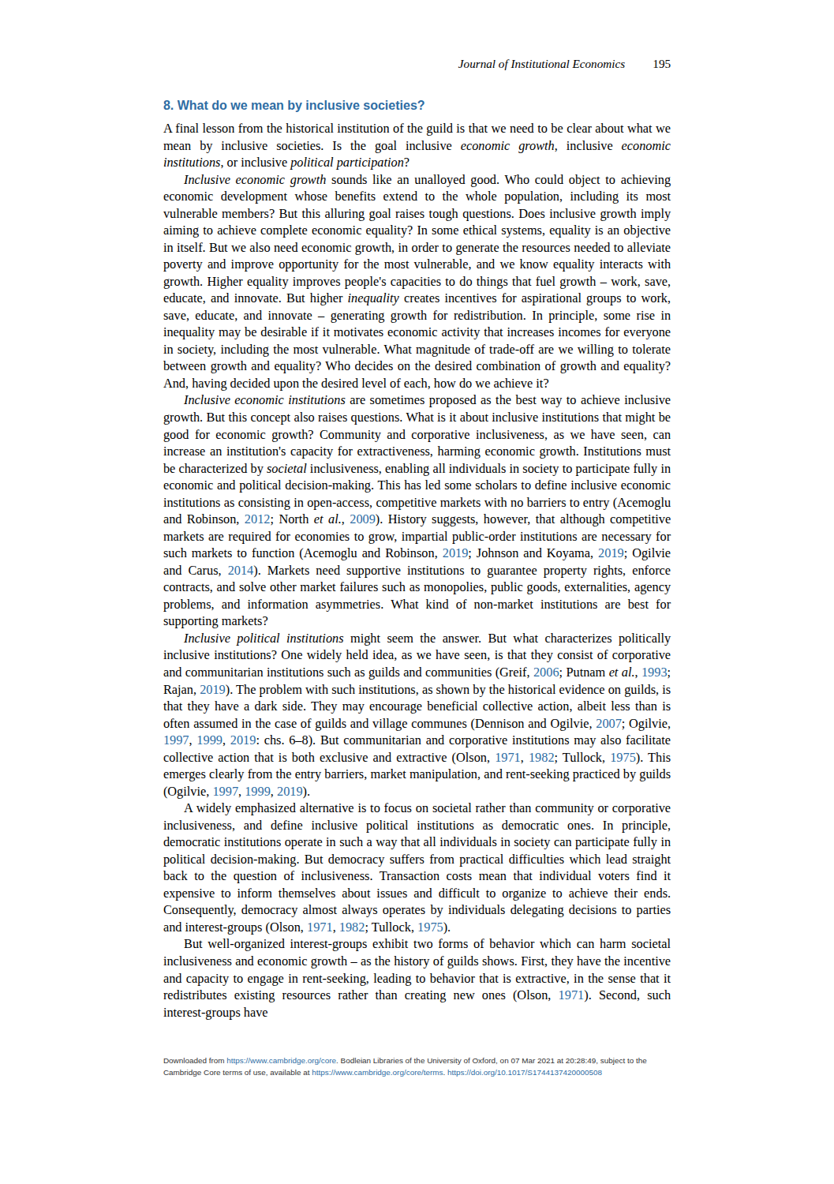Journal of Institutional Economics 195
8. What do we mean by inclusive societies?
A final lesson from the historical institution of the guild is that we need to be clear about what we mean by inclusive societies. Is the goal inclusive economic growth, inclusive economic institutions, or inclusive political participation?
Inclusive economic growth sounds like an unalloyed good. Who could object to achieving economic development whose benefits extend to the whole population, including its most vulnerable members? But this alluring goal raises tough questions. Does inclusive growth imply aiming to achieve complete economic equality? In some ethical systems, equality is an objective in itself. But we also need economic growth, in order to generate the resources needed to alleviate poverty and improve opportunity for the most vulnerable, and we know equality interacts with growth. Higher equality improves people's capacities to do things that fuel growth – work, save, educate, and innovate. But higher inequality creates incentives for aspirational groups to work, save, educate, and innovate – generating growth for redistribution. In principle, some rise in inequality may be desirable if it motivates economic activity that increases incomes for everyone in society, including the most vulnerable. What magnitude of trade-off are we willing to tolerate between growth and equality? Who decides on the desired combination of growth and equality? And, having decided upon the desired level of each, how do we achieve it?
Inclusive economic institutions are sometimes proposed as the best way to achieve inclusive growth. But this concept also raises questions. What is it about inclusive institutions that might be good for economic growth? Community and corporative inclusiveness, as we have seen, can increase an institution's capacity for extractiveness, harming economic growth. Institutions must be characterized by societal inclusiveness, enabling all individuals in society to participate fully in economic and political decision-making. This has led some scholars to define inclusive economic institutions as consisting in open-access, competitive markets with no barriers to entry (Acemoglu and Robinson, 2012; North et al., 2009). History suggests, however, that although competitive markets are required for economies to grow, impartial public-order institutions are necessary for such markets to function (Acemoglu and Robinson, 2019; Johnson and Koyama, 2019; Ogilvie and Carus, 2014). Markets need supportive institutions to guarantee property rights, enforce contracts, and solve other market failures such as monopolies, public goods, externalities, agency problems, and information asymmetries. What kind of non-market institutions are best for supporting markets?
Inclusive political institutions might seem the answer. But what characterizes politically inclusive institutions? One widely held idea, as we have seen, is that they consist of corporative and communitarian institutions such as guilds and communities (Greif, 2006; Putnam et al., 1993; Rajan, 2019). The problem with such institutions, as shown by the historical evidence on guilds, is that they have a dark side. They may encourage beneficial collective action, albeit less than is often assumed in the case of guilds and village communes (Dennison and Ogilvie, 2007; Ogilvie, 1997, 1999, 2019: chs. 6–8). But communitarian and corporative institutions may also facilitate collective action that is both exclusive and extractive (Olson, 1971, 1982; Tullock, 1975). This emerges clearly from the entry barriers, market manipulation, and rent-seeking practiced by guilds (Ogilvie, 1997, 1999, 2019).
A widely emphasized alternative is to focus on societal rather than community or corporative inclusiveness, and define inclusive political institutions as democratic ones. In principle, democratic institutions operate in such a way that all individuals in society can participate fully in political decision-making. But democracy suffers from practical difficulties which lead straight back to the question of inclusiveness. Transaction costs mean that individual voters find it expensive to inform themselves about issues and difficult to organize to achieve their ends. Consequently, democracy almost always operates by individuals delegating decisions to parties and interest-groups (Olson, 1971, 1982; Tullock, 1975).
But well-organized interest-groups exhibit two forms of behavior which can harm societal inclusiveness and economic growth – as the history of guilds shows. First, they have the incentive and capacity to engage in rent-seeking, leading to behavior that is extractive, in the sense that it redistributes existing resources rather than creating new ones (Olson, 1971). Second, such interest-groups have
Downloaded from https://www.cambridge.org/core. Bodleian Libraries of the University of Oxford, on 07 Mar 2021 at 20:28:49, subject to the Cambridge Core terms of use, available at https://www.cambridge.org/core/terms. https://doi.org/10.1017/S1744137420000508